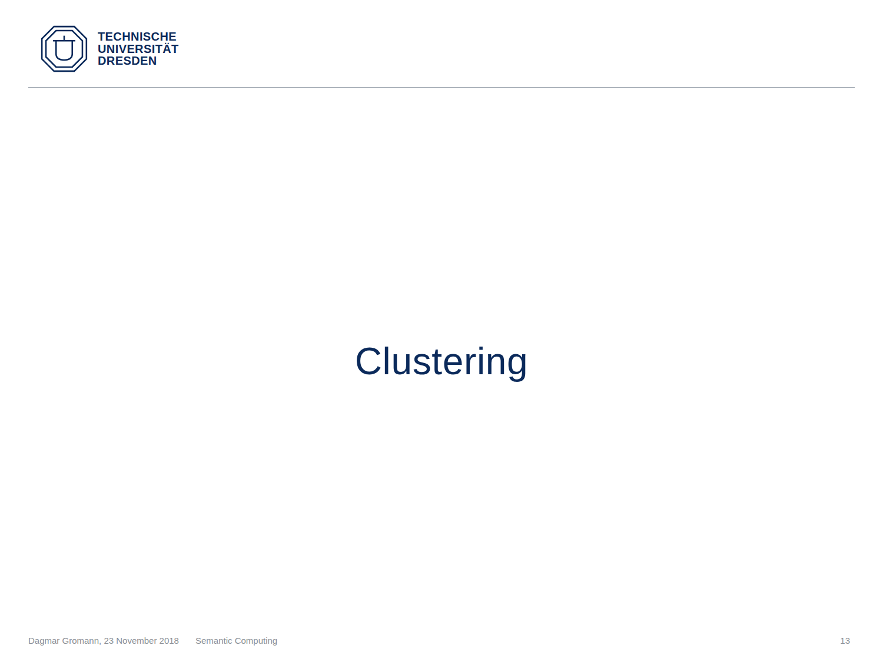Technische Universität Dresden
Clustering
Dagmar Gromann, 23 November 2018 Semantic Computing 13